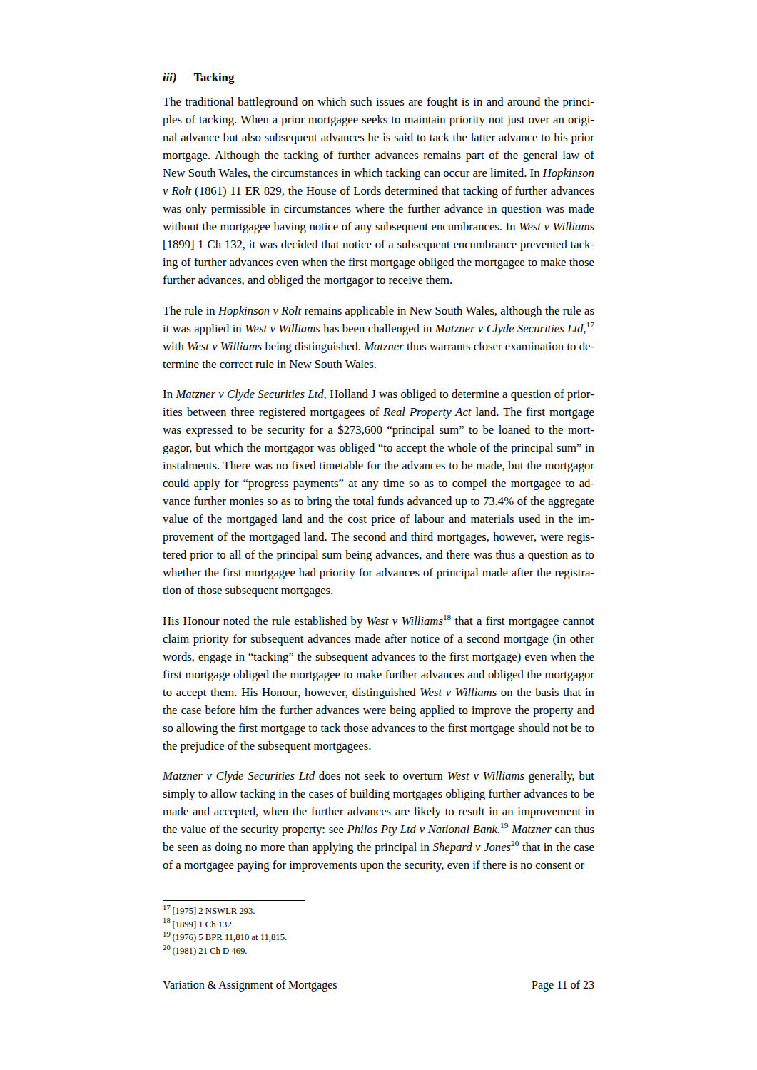iii) Tacking
The traditional battleground on which such issues are fought is in and around the principles of tacking. When a prior mortgagee seeks to maintain priority not just over an original advance but also subsequent advances he is said to tack the latter advance to his prior mortgage. Although the tacking of further advances remains part of the general law of New South Wales, the circumstances in which tacking can occur are limited. In Hopkinson v Rolt (1861) 11 ER 829, the House of Lords determined that tacking of further advances was only permissible in circumstances where the further advance in question was made without the mortgagee having notice of any subsequent encumbrances. In West v Williams [1899] 1 Ch 132, it was decided that notice of a subsequent encumbrance prevented tacking of further advances even when the first mortgage obliged the mortgagee to make those further advances, and obliged the mortgagor to receive them.
The rule in Hopkinson v Rolt remains applicable in New South Wales, although the rule as it was applied in West v Williams has been challenged in Matzner v Clyde Securities Ltd,17 with West v Williams being distinguished. Matzner thus warrants closer examination to determine the correct rule in New South Wales.
In Matzner v Clyde Securities Ltd, Holland J was obliged to determine a question of priorities between three registered mortgagees of Real Property Act land. The first mortgage was expressed to be security for a $273,600 “principal sum” to be loaned to the mortgagor, but which the mortgagor was obliged “to accept the whole of the principal sum” in instalments. There was no fixed timetable for the advances to be made, but the mortgagor could apply for “progress payments” at any time so as to compel the mortgagee to advance further monies so as to bring the total funds advanced up to 73.4% of the aggregate value of the mortgaged land and the cost price of labour and materials used in the improvement of the mortgaged land. The second and third mortgages, however, were registered prior to all of the principal sum being advances, and there was thus a question as to whether the first mortgagee had priority for advances of principal made after the registration of those subsequent mortgages.
His Honour noted the rule established by West v Williams18 that a first mortgagee cannot claim priority for subsequent advances made after notice of a second mortgage (in other words, engage in “tacking” the subsequent advances to the first mortgage) even when the first mortgage obliged the mortgagee to make further advances and obliged the mortgagor to accept them. His Honour, however, distinguished West v Williams on the basis that in the case before him the further advances were being applied to improve the property and so allowing the first mortgage to tack those advances to the first mortgage should not be to the prejudice of the subsequent mortgagees.
Matzner v Clyde Securities Ltd does not seek to overturn West v Williams generally, but simply to allow tacking in the cases of building mortgages obliging further advances to be made and accepted, when the further advances are likely to result in an improvement in the value of the security property: see Philos Pty Ltd v National Bank.19 Matzner can thus be seen as doing no more than applying the principal in Shepard v Jones20 that in the case of a mortgagee paying for improvements upon the security, even if there is no consent or
17[1975] 2 NSWLR 293.
18[1899] 1 Ch 132.
19(1976) 5 BPR 11,810 at 11,815.
20(1981) 21 Ch D 469.
Variation & Assignment of Mortgages Page 11 of 23